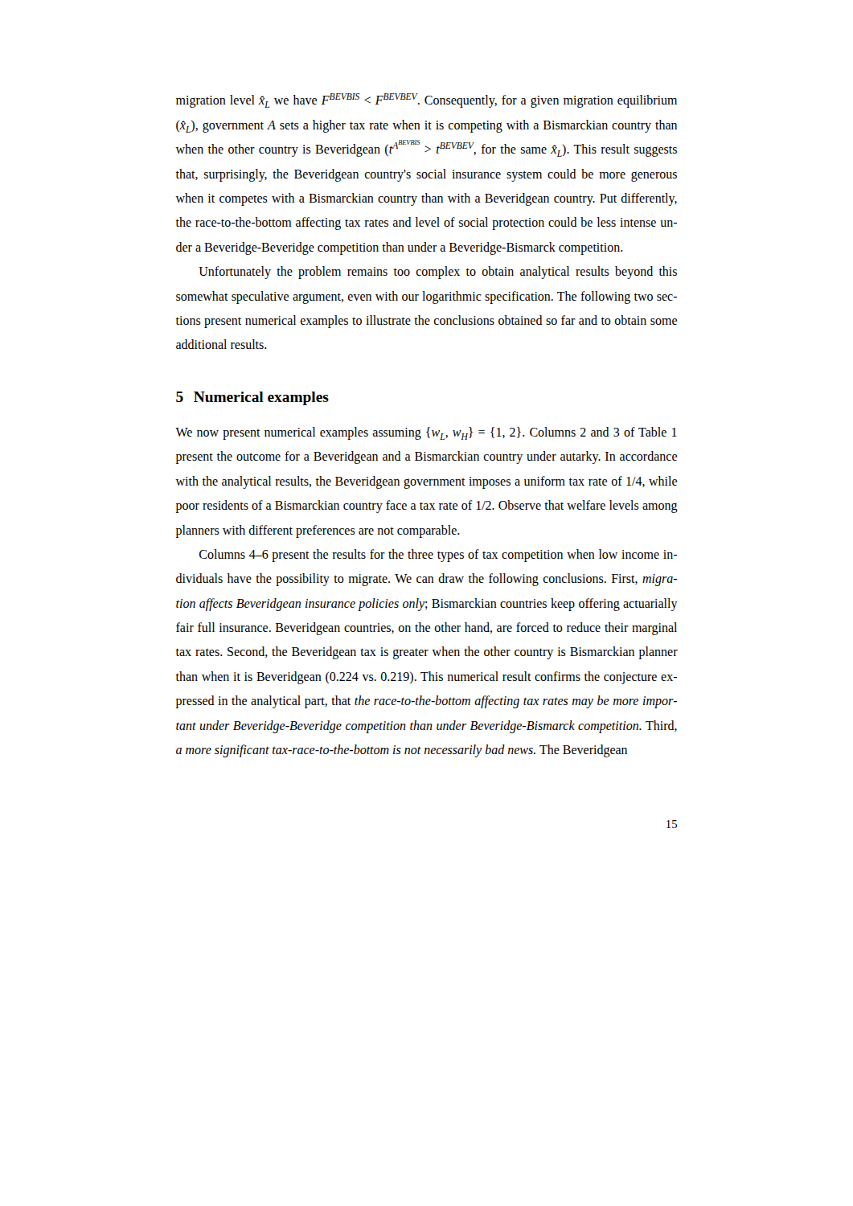migration level x̂L we have FBEVBIS < FBEVBEV. Consequently, for a given migration equilibrium (x̂L), government A sets a higher tax rate when it is competing with a Bismarckian country than when the other country is Beveridgean (tABEVBIS > tBEVBEV, for the same x̂L). This result suggests that, surprisingly, the Beveridgean country's social insurance system could be more generous when it competes with a Bismarckian country than with a Beveridgean country. Put differently, the race-to-the-bottom affecting tax rates and level of social protection could be less intense under a Beveridge-Beveridge competition than under a Beveridge-Bismarck competition.
Unfortunately the problem remains too complex to obtain analytical results beyond this somewhat speculative argument, even with our logarithmic specification. The following two sections present numerical examples to illustrate the conclusions obtained so far and to obtain some additional results.
5 Numerical examples
We now present numerical examples assuming {wL, wH} = {1, 2}. Columns 2 and 3 of Table 1 present the outcome for a Beveridgean and a Bismarckian country under autarky. In accordance with the analytical results, the Beveridgean government imposes a uniform tax rate of 1/4, while poor residents of a Bismarckian country face a tax rate of 1/2. Observe that welfare levels among planners with different preferences are not comparable.
Columns 4–6 present the results for the three types of tax competition when low income individuals have the possibility to migrate. We can draw the following conclusions. First, migration affects Beveridgean insurance policies only; Bismarckian countries keep offering actuarially fair full insurance. Beveridgean countries, on the other hand, are forced to reduce their marginal tax rates. Second, the Beveridgean tax is greater when the other country is Bismarckian planner than when it is Beveridgean (0.224 vs. 0.219). This numerical result confirms the conjecture expressed in the analytical part, that the race-to-the-bottom affecting tax rates may be more important under Beveridge-Beveridge competition than under Beveridge-Bismarck competition. Third, a more significant tax-race-to-the-bottom is not necessarily bad news. The Beveridgean
15